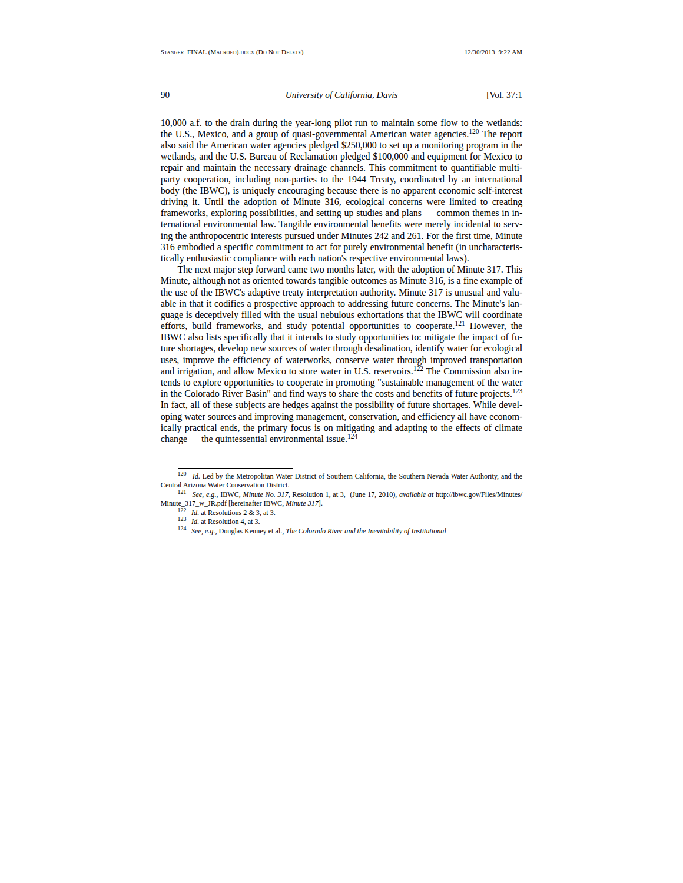Stanger_FINAL (Macroed).docx (Do Not Delete)
12/30/2013 9:22 AM
90
University of California, Davis
[Vol. 37:1
10,000 a.f. to the drain during the year-long pilot run to maintain some flow to the wetlands: the U.S., Mexico, and a group of quasi-governmental American water agencies.120 The report also said the American water agencies pledged $250,000 to set up a monitoring program in the wetlands, and the U.S. Bureau of Reclamation pledged $100,000 and equipment for Mexico to repair and maintain the necessary drainage channels. This commitment to quantifiable multi-party cooperation, including non-parties to the 1944 Treaty, coordinated by an international body (the IBWC), is uniquely encouraging because there is no apparent economic self-interest driving it. Until the adoption of Minute 316, ecological concerns were limited to creating frameworks, exploring possibilities, and setting up studies and plans — common themes in international environmental law. Tangible environmental benefits were merely incidental to serving the anthropocentric interests pursued under Minutes 242 and 261. For the first time, Minute 316 embodied a specific commitment to act for purely environmental benefit (in uncharacteristically enthusiastic compliance with each nation's respective environmental laws).
The next major step forward came two months later, with the adoption of Minute 317. This Minute, although not as oriented towards tangible outcomes as Minute 316, is a fine example of the use of the IBWC's adaptive treaty interpretation authority. Minute 317 is unusual and valuable in that it codifies a prospective approach to addressing future concerns. The Minute's language is deceptively filled with the usual nebulous exhortations that the IBWC will coordinate efforts, build frameworks, and study potential opportunities to cooperate.121 However, the IBWC also lists specifically that it intends to study opportunities to: mitigate the impact of future shortages, develop new sources of water through desalination, identify water for ecological uses, improve the efficiency of waterworks, conserve water through improved transportation and irrigation, and allow Mexico to store water in U.S. reservoirs.122 The Commission also intends to explore opportunities to cooperate in promoting "sustainable management of the water in the Colorado River Basin" and find ways to share the costs and benefits of future projects.123 In fact, all of these subjects are hedges against the possibility of future shortages. While developing water sources and improving management, conservation, and efficiency all have economically practical ends, the primary focus is on mitigating and adapting to the effects of climate change — the quintessential environmental issue.124
120 Id. Led by the Metropolitan Water District of Southern California, the Southern Nevada Water Authority, and the Central Arizona Water Conservation District.
121 See, e.g., IBWC, Minute No. 317, Resolution 1, at 3, (June 17, 2010), available at http://ibwc.gov/Files/Minutes/ Minute_317_w_JR.pdf [hereinafter IBWC, Minute 317].
122 Id. at Resolutions 2 & 3, at 3.
123 Id. at Resolution 4, at 3.
124 See, e.g., Douglas Kenney et al., The Colorado River and the Inevitability of Institutional